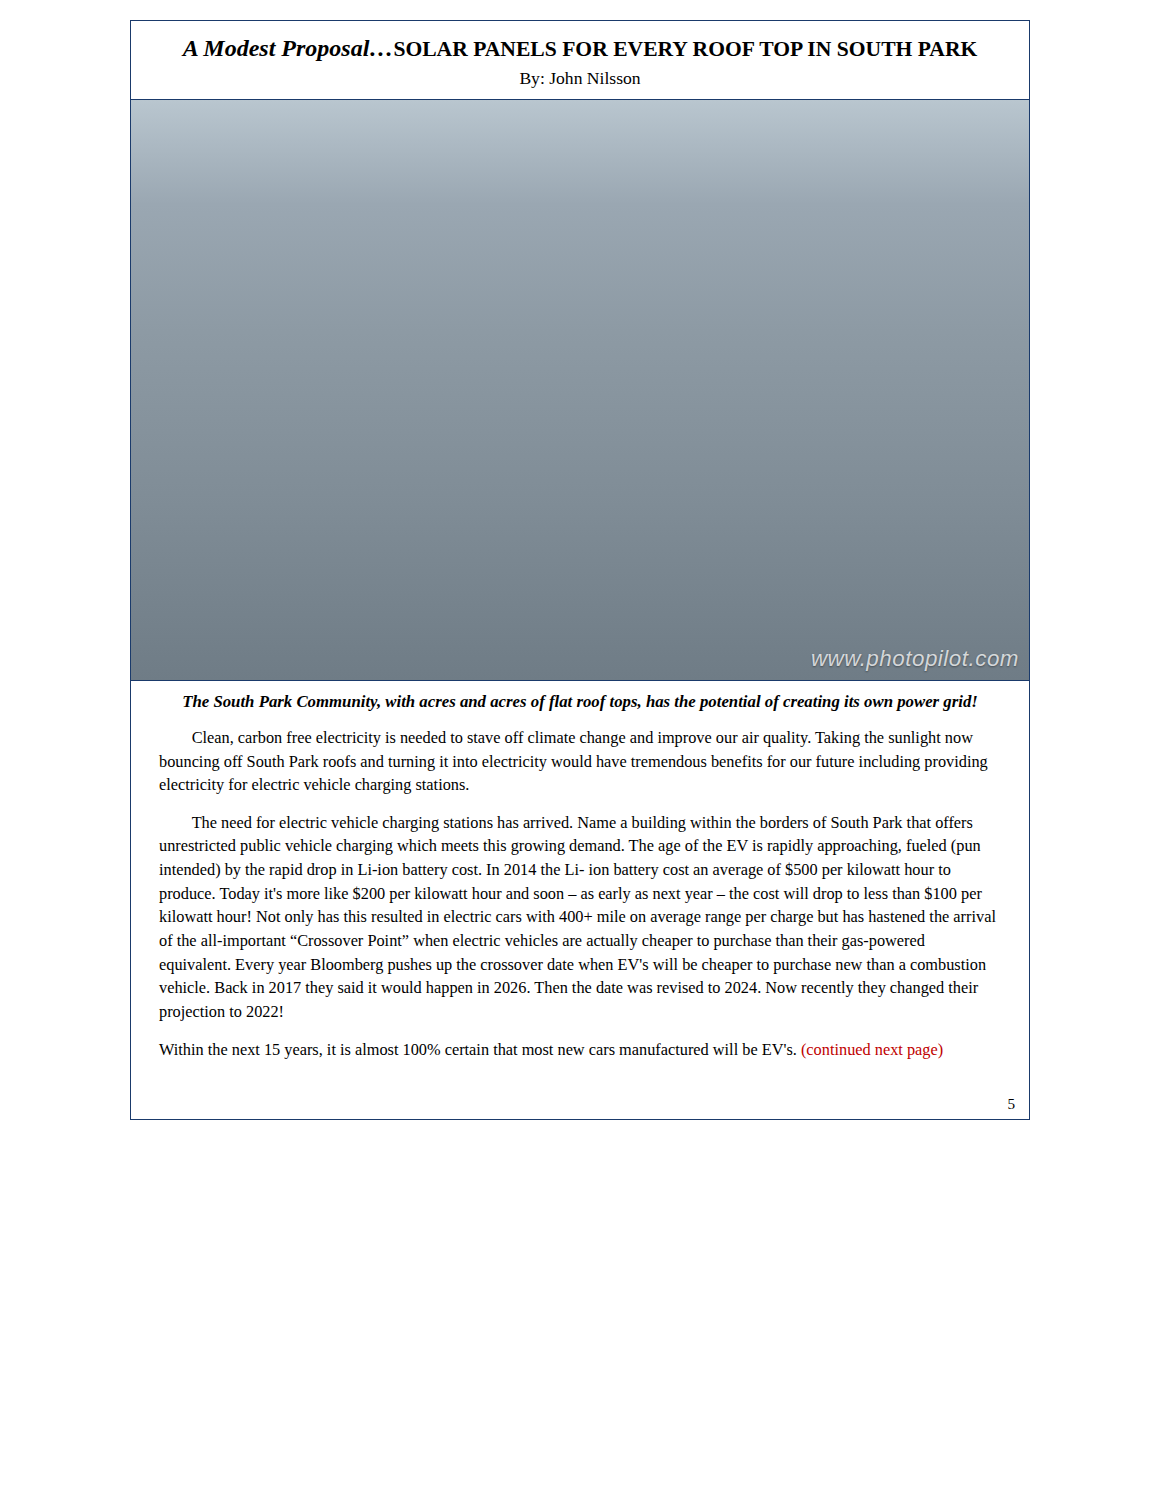A Modest Proposal…SOLAR PANELS FOR EVERY ROOF TOP IN SOUTH PARK
By: John Nilsson
Aerial view of downtown Los Angeles rooftops www.photopilot.com
The South Park Community, with acres and acres of flat roof tops, has the potential of creating its own power grid!
Clean, carbon free electricity is needed to stave off climate change and improve our air quality. Taking the sunlight now bouncing off South Park roofs and turning it into electricity would have tremendous benefits for our future including providing electricity for electric vehicle charging stations.
The need for electric vehicle charging stations has arrived. Name a building within the borders of South Park that offers unrestricted public vehicle charging which meets this growing demand. The age of the EV is rapidly approaching, fueled (pun intended) by the rapid drop in Li-ion battery cost. In 2014 the Li- ion battery cost an average of $500 per kilowatt hour to produce. Today it's more like $200 per kilowatt hour and soon – as early as next year – the cost will drop to less than $100 per kilowatt hour! Not only has this resulted in electric cars with 400+ mile on average range per charge but has hastened the arrival of the all-important “Crossover Point” when electric vehicles are actually cheaper to purchase than their gas-powered equivalent. Every year Bloomberg pushes up the crossover date when EV's will be cheaper to purchase new than a combustion vehicle. Back in 2017 they said it would happen in 2026. Then the date was revised to 2024. Now recently they changed their projection to 2022!
Within the next 15 years, it is almost 100% certain that most new cars manufactured will be EV's. (continued next page)
5